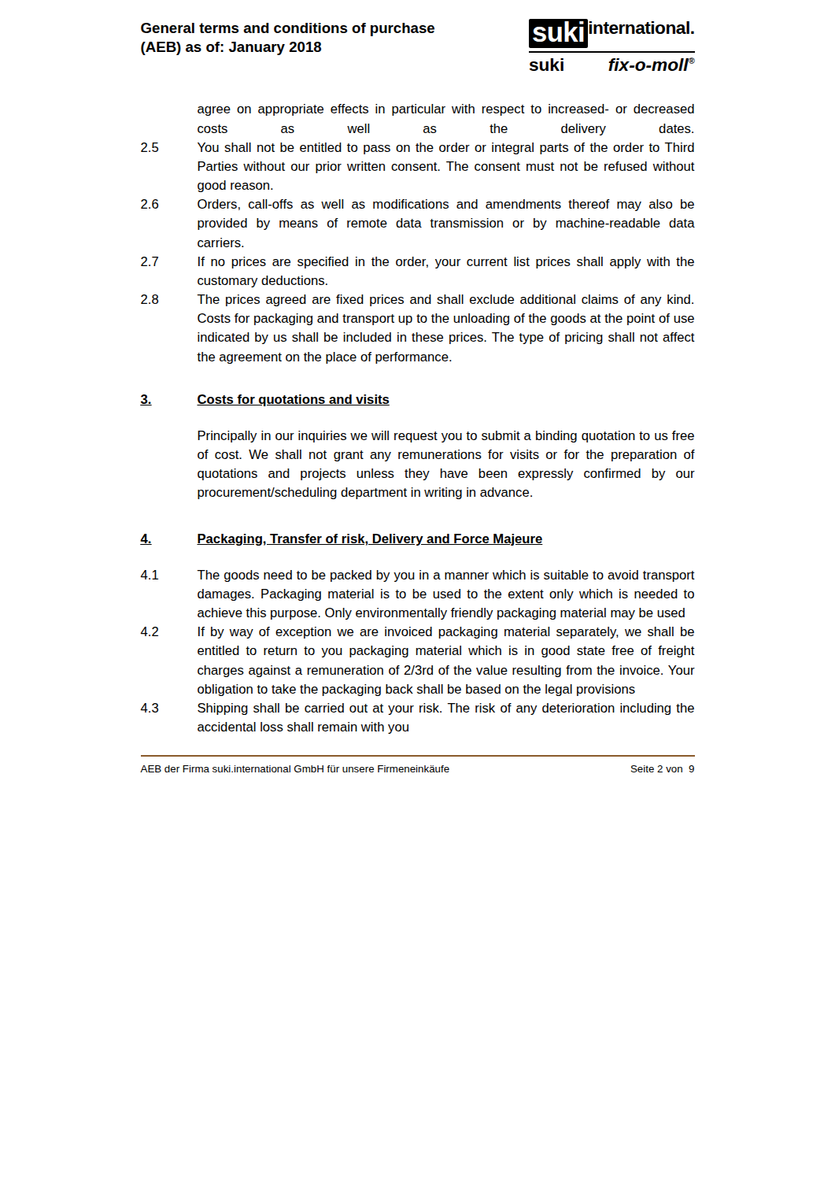General terms and conditions of purchase
(AEB) as of: January 2018
suki international.
suki fix-o-moll®
agree on appropriate effects in particular with respect to increased- or decreased costs as well as the delivery dates.
2.5
You shall not be entitled to pass on the order or integral parts of the order to Third Parties without our prior written consent. The consent must not be refused without good reason.
2.6
Orders, call-offs as well as modifications and amendments thereof may also be provided by means of remote data transmission or by machine-readable data carriers.
2.7
If no prices are specified in the order, your current list prices shall apply with the customary deductions.
2.8
The prices agreed are fixed prices and shall exclude additional claims of any kind. Costs for packaging and transport up to the unloading of the goods at the point of use indicated by us shall be included in these prices. The type of pricing shall not affect the agreement on the place of performance.
3. Costs for quotations and visits
Principally in our inquiries we will request you to submit a binding quotation to us free of cost. We shall not grant any remunerations for visits or for the preparation of quotations and projects unless they have been expressly confirmed by our procurement/scheduling department in writing in advance.
4. Packaging, Transfer of risk, Delivery and Force Majeure
4.1
The goods need to be packed by you in a manner which is suitable to avoid transport damages. Packaging material is to be used to the extent only which is needed to achieve this purpose. Only environmentally friendly packaging material may be used
4.2
If by way of exception we are invoiced packaging material separately, we shall be entitled to return to you packaging material which is in good state free of freight charges against a remuneration of 2/3rd of the value resulting from the invoice. Your obligation to take the packaging back shall be based on the legal provisions
4.3
Shipping shall be carried out at your risk. The risk of any deterioration including the accidental loss shall remain with you
AEB der Firma suki.international GmbH für unsere Firmeneinkäufe Seite 2 von 9